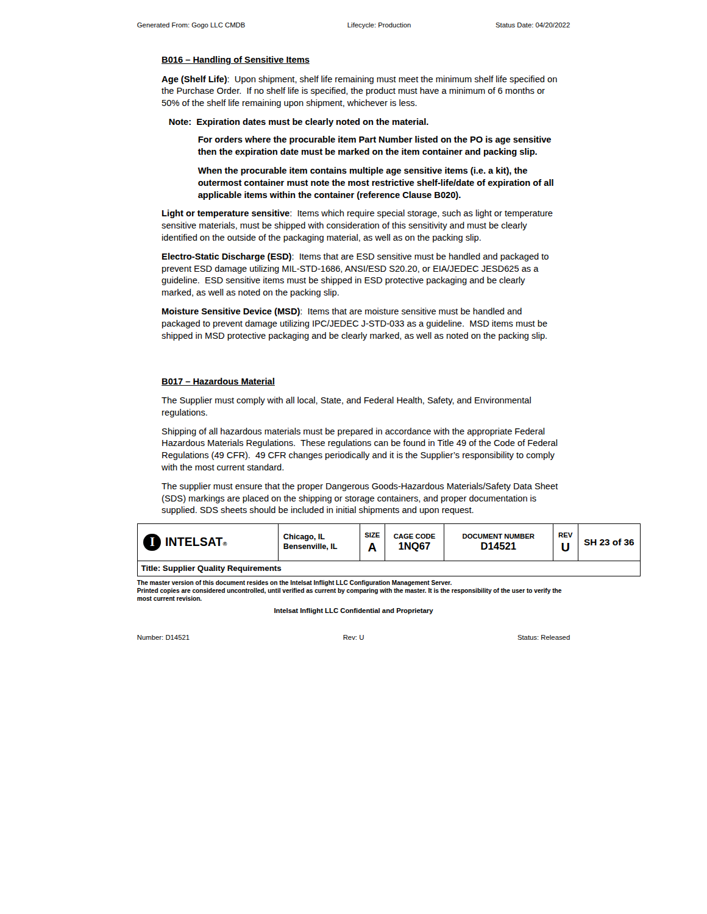Generated From: Gogo LLC CMDB
Lifecycle: Production
Status Date: 04/20/2022
B016 – Handling of Sensitive Items
Age (Shelf Life): Upon shipment, shelf life remaining must meet the minimum shelf life specified on the Purchase Order. If no shelf life is specified, the product must have a minimum of 6 months or 50% of the shelf life remaining upon shipment, whichever is less.
Note: Expiration dates must be clearly noted on the material.
For orders where the procurable item Part Number listed on the PO is age sensitive then the expiration date must be marked on the item container and packing slip.
When the procurable item contains multiple age sensitive items (i.e. a kit), the outermost container must note the most restrictive shelf-life/date of expiration of all applicable items within the container (reference Clause B020).
Light or temperature sensitive: Items which require special storage, such as light or temperature sensitive materials, must be shipped with consideration of this sensitivity and must be clearly identified on the outside of the packaging material, as well as on the packing slip.
Electro-Static Discharge (ESD): Items that are ESD sensitive must be handled and packaged to prevent ESD damage utilizing MIL-STD-1686, ANSI/ESD S20.20, or EIA/JEDEC JESD625 as a guideline. ESD sensitive items must be shipped in ESD protective packaging and be clearly marked, as well as noted on the packing slip.
Moisture Sensitive Device (MSD): Items that are moisture sensitive must be handled and packaged to prevent damage utilizing IPC/JEDEC J-STD-033 as a guideline. MSD items must be shipped in MSD protective packaging and be clearly marked, as well as noted on the packing slip.
B017 – Hazardous Material
The Supplier must comply with all local, State, and Federal Health, Safety, and Environmental regulations.
Shipping of all hazardous materials must be prepared in accordance with the appropriate Federal Hazardous Materials Regulations. These regulations can be found in Title 49 of the Code of Federal Regulations (49 CFR). 49 CFR changes periodically and it is the Supplier’s responsibility to comply with the most current standard.
The supplier must ensure that the proper Dangerous Goods-Hazardous Materials/Safety Data Sheet (SDS) markings are placed on the shipping or storage containers, and proper documentation is supplied. SDS sheets should be included in initial shipments and upon request.
| INTELSAT ® | Chicago, IL Bensenville, IL | SIZE A | CAGE CODE 1NQ67 | DOCUMENT NUMBER D14521 | REV U | SH 23 of 36 |
| Title: Supplier Quality Requirements |
The master version of this document resides on the Intelsat Inflight LLC Configuration Management Server.
Printed copies are considered uncontrolled, until verified as current by comparing with the master. It is the responsibility of the user to verify the most current revision.
Intelsat Inflight LLC Confidential and Proprietary
Number: D14521
Rev: U
Status: Released